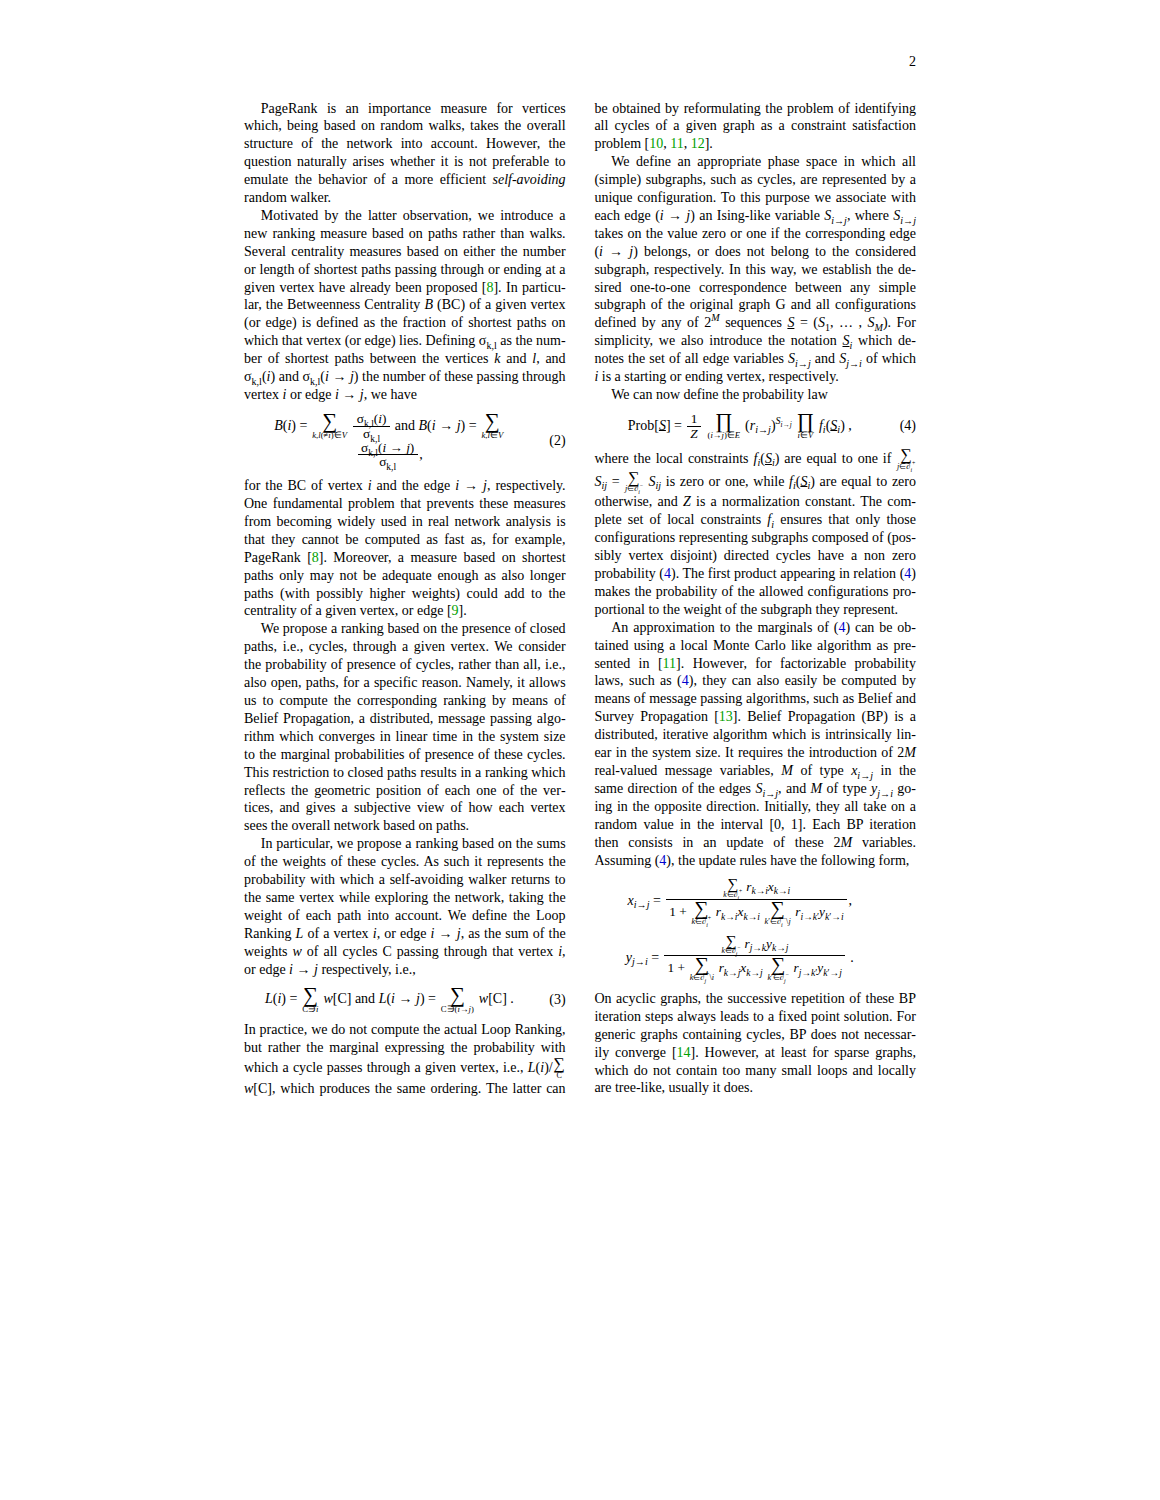2
PageRank is an importance measure for vertices which, being based on random walks, takes the overall structure of the network into account. However, the question naturally arises whether it is not preferable to emulate the behavior of a more efficient self-avoiding random walker.
Motivated by the latter observation, we introduce a new ranking measure based on paths rather than walks. Several centrality measures based on either the number or length of shortest paths passing through or ending at a given vertex have already been proposed [8]. In particular, the Betweenness Centrality B (BC) of a given vertex (or edge) is defined as the fraction of shortest paths on which that vertex (or edge) lies. Defining σk,l as the number of shortest paths between the vertices k and l, and σk,l(i) and σk,l(i → j) the number of these passing through vertex i or edge i → j, we have
B(i) = ∑k,l(≠i)∈V σk,l(i) σk,l and B(i → j) = ∑k,l∈V σk,l(i → j) σk,l,
(2)
for the BC of vertex i and the edge i → j, respectively. One fundamental problem that prevents these measures from becoming widely used in real network analysis is that they cannot be computed as fast as, for example, PageRank [8]. Moreover, a measure based on shortest paths only may not be adequate enough as also longer paths (with possibly higher weights) could add to the centrality of a given vertex, or edge [9].
We propose a ranking based on the presence of closed paths, i.e., cycles, through a given vertex. We consider the probability of presence of cycles, rather than all, i.e., also open, paths, for a specific reason. Namely, it allows us to compute the corresponding ranking by means of Belief Propagation, a distributed, message passing algorithm which converges in linear time in the system size to the marginal probabilities of presence of these cycles. This restriction to closed paths results in a ranking which reflects the geometric position of each one of the vertices, and gives a subjective view of how each vertex sees the overall network based on paths.
In particular, we propose a ranking based on the sums of the weights of these cycles. As such it represents the probability with which a self-avoiding walker returns to the same vertex while exploring the network, taking the weight of each path into account. We define the Loop Ranking L of a vertex i, or edge i → j, as the sum of the weights w of all cycles C passing through that vertex i, or edge i → j respectively, i.e.,
L(i) = ∑C∋i w[C] and L(i → j) = ∑C∋(i→j) w[C] .
(3)
In practice, we do not compute the actual Loop Ranking, but rather the marginal expressing the probability with which a cycle passes through a given vertex, i.e., L(i)/∑C w[C], which produces the same ordering. The latter can be obtained by reformulating the problem of identifying all cycles of a given graph as a constraint satisfaction problem [10, 11, 12].
We define an appropriate phase space in which all (simple) subgraphs, such as cycles, are represented by a unique configuration. To this purpose we associate with each edge (i → j) an Ising-like variable Si→j, where Si→j takes on the value zero or one if the corresponding edge (i → j) belongs, or does not belong to the considered subgraph, respectively. In this way, we establish the desired one-to-one correspondence between any simple subgraph of the original graph G and all configurations defined by any of 2M sequences S = (S1, … , SM). For simplicity, we also introduce the notation Si which denotes the set of all edge variables Si→j and Sj→i of which i is a starting or ending vertex, respectively.
We can now define the probability law
Prob[S] = 1 Z ∏(i→j)∈E (ri→j)Si→j ∏i∈V fi(Si) ,
(4)
where the local constraints fi(Si) are equal to one if ∑j∈∂i+ Sij = ∑j∈∂i− Sij is zero or one, while fi(Si) are equal to zero otherwise, and Z is a normalization constant. The complete set of local constraints fi ensures that only those configurations representing subgraphs composed of (possibly vertex disjoint) directed cycles have a non zero probability (4). The first product appearing in relation (4) makes the probability of the allowed configurations proportional to the weight of the subgraph they represent.
An approximation to the marginals of (4) can be obtained using a local Monte Carlo like algorithm as presented in [11]. However, for factorizable probability laws, such as (4), they can also easily be computed by means of message passing algorithms, such as Belief and Survey Propagation [13]. Belief Propagation (BP) is a distributed, iterative algorithm which is intrinsically linear in the system size. It requires the introduction of 2M real-valued message variables, M of type xi→j in the same direction of the edges Si→j, and M of type yj→i going in the opposite direction. Initially, they all take on a random value in the interval [0, 1]. Each BP iteration then consists in an update of these 2M variables. Assuming (4), the update rules have the following form,
xi→j = ∑k∈∂i+ rk→ixk→i 1 + ∑k∈∂i+ rk→ixk→i ∑k′∈∂i−\j ri→k′yk′→i ,
yj→i = ∑k∈∂j− rj→kyk→j 1 + ∑k∈∂j+\i rk→jxk→j ∑k′∈∂j− rj→k′yk′→j .
On acyclic graphs, the successive repetition of these BP iteration steps always leads to a fixed point solution. For generic graphs containing cycles, BP does not necessarily converge [14]. However, at least for sparse graphs, which do not contain too many small loops and locally are tree-like, usually it does.